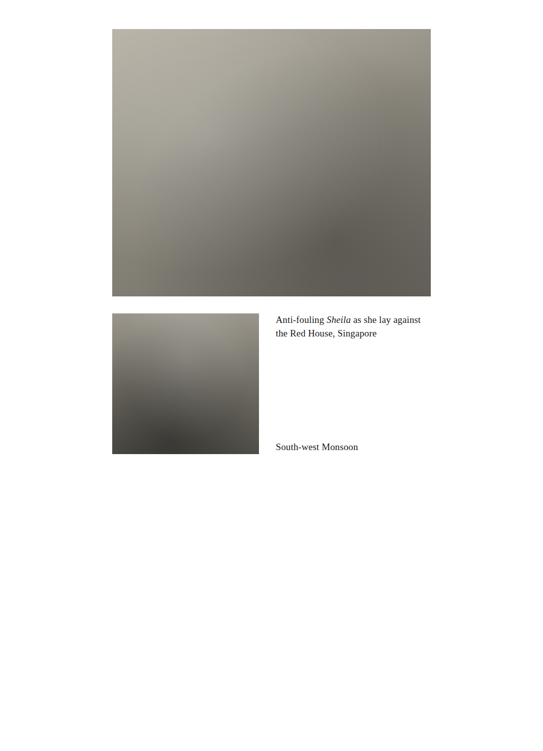Anti-fouling Sheila as she lay against the Red House, Singapore
South-west Monsoon